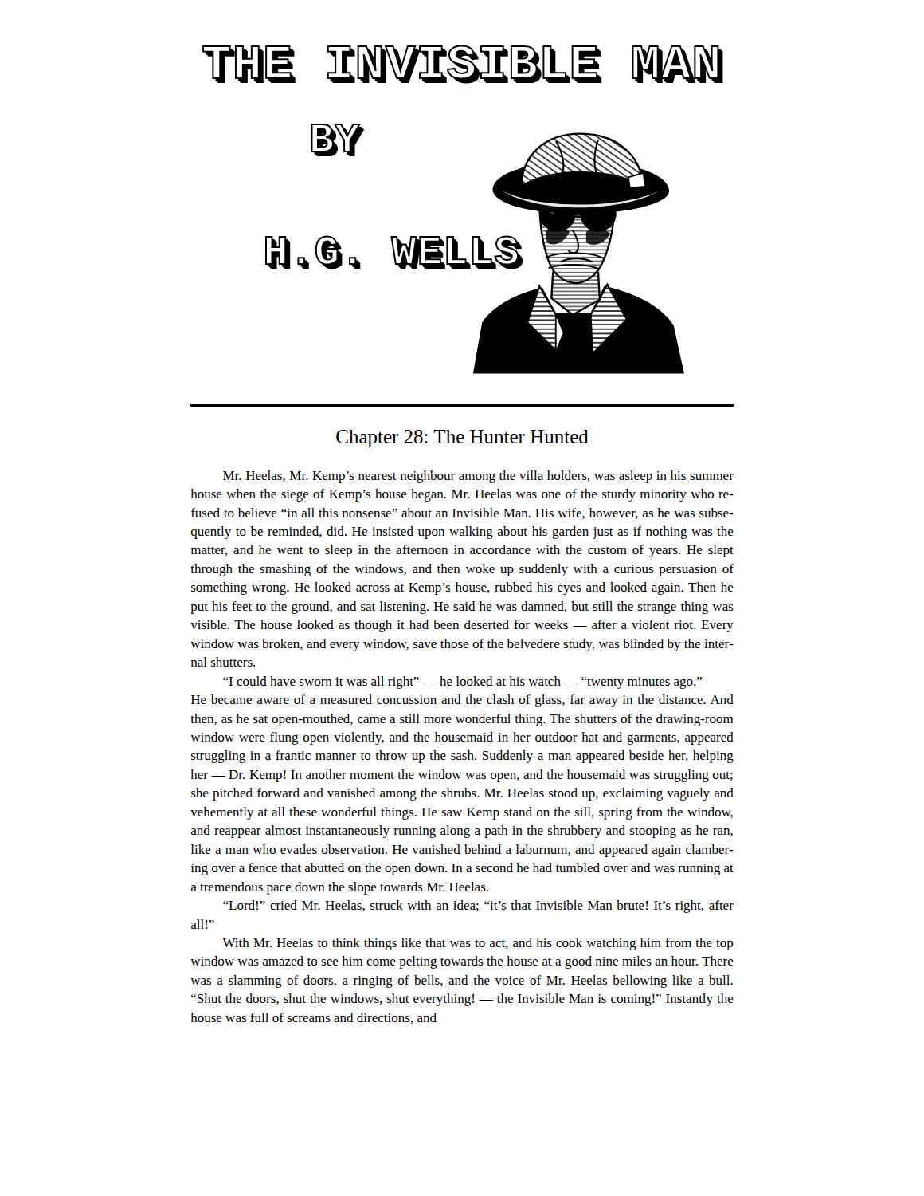The Invisible Man
by
H.G. Wells
Chapter 28: The Hunter Hunted
Mr. Heelas, Mr. Kemp’s nearest neighbour among the villa holders, was asleep in his summer house when the siege of Kemp’s house began. Mr. Heelas was one of the sturdy minority who refused to believe “in all this nonsense” about an Invisible Man. His wife, however, as he was subsequently to be reminded, did. He insisted upon walking about his garden just as if nothing was the matter, and he went to sleep in the afternoon in accordance with the custom of years. He slept through the smashing of the windows, and then woke up suddenly with a curious persuasion of something wrong. He looked across at Kemp’s house, rubbed his eyes and looked again. Then he put his feet to the ground, and sat listening. He said he was damned, but still the strange thing was visible. The house looked as though it had been deserted for weeks — after a violent riot. Every window was broken, and every window, save those of the belvedere study, was blinded by the internal shutters.
“I could have sworn it was all right” — he looked at his watch — “twenty minutes ago.”
He became aware of a measured concussion and the clash of glass, far away in the distance. And then, as he sat open-mouthed, came a still more wonderful thing. The shutters of the drawing-room window were flung open violently, and the housemaid in her outdoor hat and garments, appeared struggling in a frantic manner to throw up the sash. Suddenly a man appeared beside her, helping her — Dr. Kemp! In another moment the window was open, and the housemaid was struggling out; she pitched forward and vanished among the shrubs. Mr. Heelas stood up, exclaiming vaguely and vehemently at all these wonderful things. He saw Kemp stand on the sill, spring from the window, and reappear almost instantaneously running along a path in the shrubbery and stooping as he ran, like a man who evades observation. He vanished behind a laburnum, and appeared again clambering over a fence that abutted on the open down. In a second he had tumbled over and was running at a tremendous pace down the slope towards Mr. Heelas.
“Lord!” cried Mr. Heelas, struck with an idea; “it’s that Invisible Man brute! It’s right, after all!”
With Mr. Heelas to think things like that was to act, and his cook watching him from the top window was amazed to see him come pelting towards the house at a good nine miles an hour. There was a slamming of doors, a ringing of bells, and the voice of Mr. Heelas bellowing like a bull. “Shut the doors, shut the windows, shut everything! — the Invisible Man is coming!” Instantly the house was full of screams and directions, and